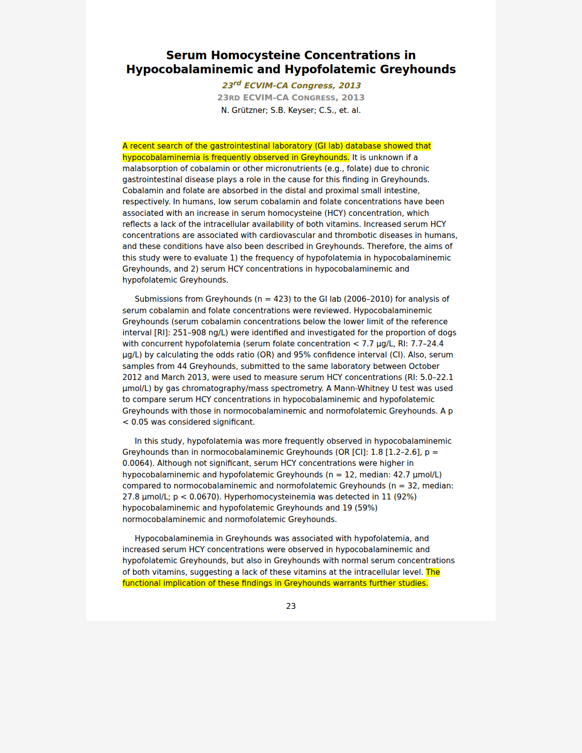Serum Homocysteine Concentrations in Hypocobalaminemic and Hypofolatemic Greyhounds
23rd ECVIM-CA Congress, 2013
23RD ECVIM-CA CONGRESS, 2013
N. Grützner; S.B. Keyser; C.S., et. al.
A recent search of the gastrointestinal laboratory (GI lab) database showed that hypocobalaminemia is frequently observed in Greyhounds. It is unknown if a malabsorption of cobalamin or other micronutrients (e.g., folate) due to chronic gastrointestinal disease plays a role in the cause for this finding in Greyhounds. Cobalamin and folate are absorbed in the distal and proximal small intestine, respectively. In humans, low serum cobalamin and folate concentrations have been associated with an increase in serum homocysteine (HCY) concentration, which reflects a lack of the intracellular availability of both vitamins. Increased serum HCY concentrations are associated with cardiovascular and thrombotic diseases in humans, and these conditions have also been described in Greyhounds. Therefore, the aims of this study were to evaluate 1) the frequency of hypofolatemia in hypocobalaminemic Greyhounds, and 2) serum HCY concentrations in hypocobalaminemic and hypofolatemic Greyhounds.
Submissions from Greyhounds (n = 423) to the GI lab (2006–2010) for analysis of serum cobalamin and folate concentrations were reviewed. Hypocobalaminemic Greyhounds (serum cobalamin concentrations below the lower limit of the reference interval [RI]: 251–908 ng/L) were identified and investigated for the proportion of dogs with concurrent hypofolatemia (serum folate concentration < 7.7 µg/L, RI: 7.7–24.4 µg/L) by calculating the odds ratio (OR) and 95% confidence interval (CI). Also, serum samples from 44 Greyhounds, submitted to the same laboratory between October 2012 and March 2013, were used to measure serum HCY concentrations (RI: 5.0–22.1 µmol/L) by gas chromatography/mass spectrometry. A Mann-Whitney U test was used to compare serum HCY concentrations in hypocobalaminemic and hypofolatemic Greyhounds with those in normocobalaminemic and normofolatemic Greyhounds. A p < 0.05 was considered significant.
In this study, hypofolatemia was more frequently observed in hypocobalaminemic Greyhounds than in normocobalaminemic Greyhounds (OR [CI]: 1.8 [1.2–2.6], p = 0.0064). Although not significant, serum HCY concentrations were higher in hypocobalaminemic and hypofolatemic Greyhounds (n = 12, median: 42.7 µmol/L) compared to normocobalaminemic and normofolatemic Greyhounds (n = 32, median: 27.8 µmol/L; p < 0.0670). Hyperhomocysteinemia was detected in 11 (92%) hypocobalaminemic and hypofolatemic Greyhounds and 19 (59%) normocobalaminemic and normofolatemic Greyhounds.
Hypocobalaminemia in Greyhounds was associated with hypofolatemia, and increased serum HCY concentrations were observed in hypocobalaminemic and hypofolatemic Greyhounds, but also in Greyhounds with normal serum concentrations of both vitamins, suggesting a lack of these vitamins at the intracellular level. The functional implication of these findings in Greyhounds warrants further studies.
23